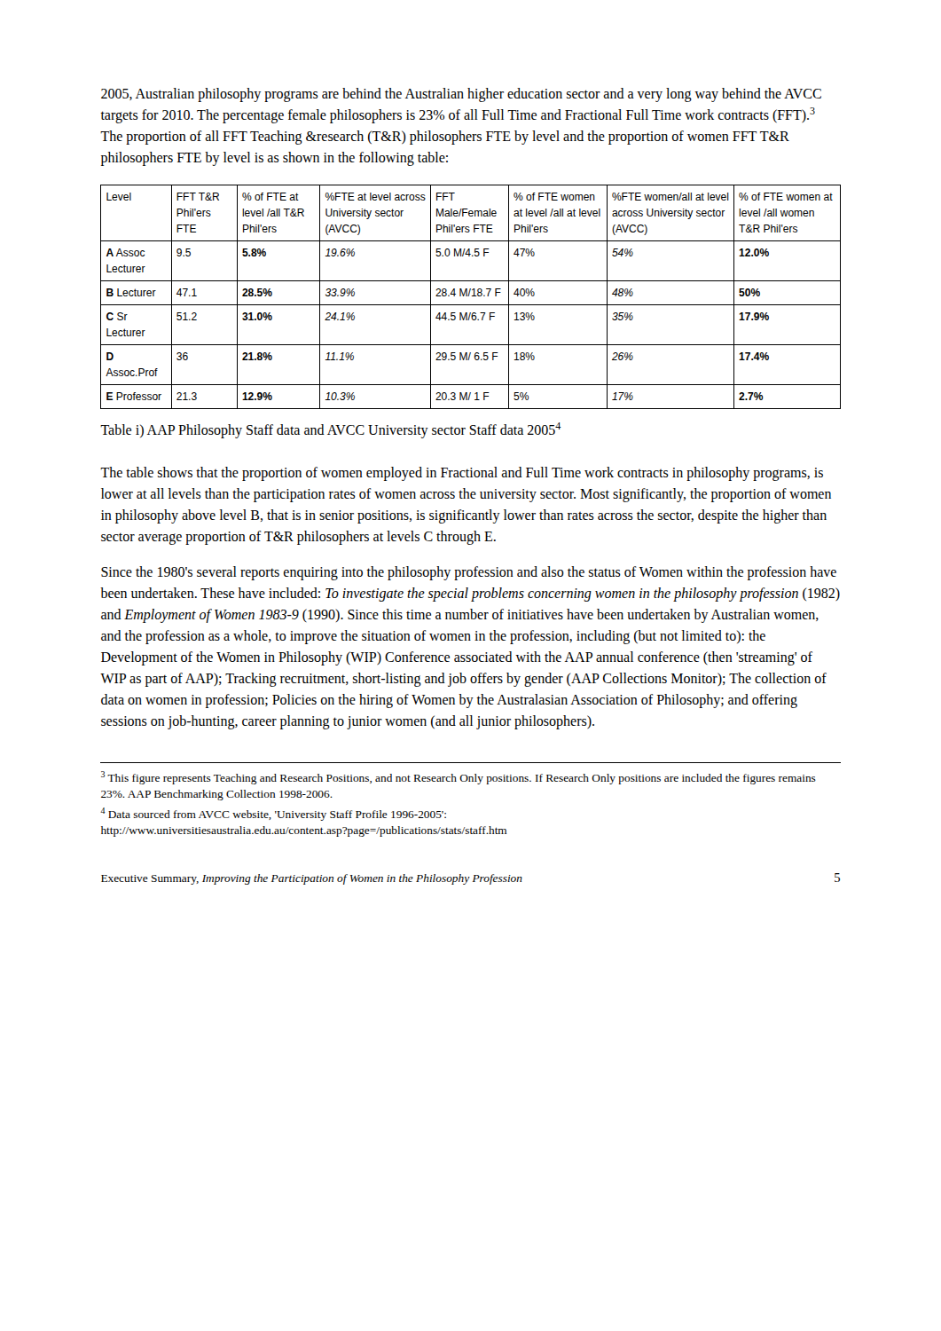2005, Australian philosophy programs are behind the Australian higher education sector and a very long way behind the AVCC targets for 2010. The percentage female philosophers is 23% of all Full Time and Fractional Full Time work contracts (FFT).3 The proportion of all FFT Teaching &research (T&R) philosophers FTE by level and the proportion of women FFT T&R philosophers FTE by level is as shown in the following table:
| Level | FFT T&R Phil'ers FTE | % of FTE at level /all T&R Phil'ers | %FTE at level across University sector (AVCC) | FFT Male/Female Phil'ers FTE | % of FTE women at level /all at level Phil'ers | %FTE women/all at level across University sector (AVCC) | % of FTE women at level /all women T&R Phil'ers |
| --- | --- | --- | --- | --- | --- | --- | --- |
| A Assoc Lecturer | 9.5 | 5.8% | 19.6% | 5.0 M/4.5 F | 47% | 54% | 12.0% |
| B Lecturer | 47.1 | 28.5% | 33.9% | 28.4 M/18.7 F | 40% | 48% | 50% |
| C Sr Lecturer | 51.2 | 31.0% | 24.1% | 44.5 M/6.7 F | 13% | 35% | 17.9% |
| D Assoc.Prof | 36 | 21.8% | 11.1% | 29.5 M/ 6.5 F | 18% | 26% | 17.4% |
| E Professor | 21.3 | 12.9% | 10.3% | 20.3 M/ 1 F | 5% | 17% | 2.7% |
Table i) AAP Philosophy Staff data and AVCC University sector Staff data 20054
The table shows that the proportion of women employed in Fractional and Full Time work contracts in philosophy programs, is lower at all levels than the participation rates of women across the university sector. Most significantly, the proportion of women in philosophy above level B, that is in senior positions, is significantly lower than rates across the sector, despite the higher than sector average proportion of T&R philosophers at levels C through E.
Since the 1980's several reports enquiring into the philosophy profession and also the status of Women within the profession have been undertaken. These have included: To investigate the special problems concerning women in the philosophy profession (1982) and Employment of Women 1983-9 (1990). Since this time a number of initiatives have been undertaken by Australian women, and the profession as a whole, to improve the situation of women in the profession, including (but not limited to): the Development of the Women in Philosophy (WIP) Conference associated with the AAP annual conference (then 'streaming' of WIP as part of AAP); Tracking recruitment, short-listing and job offers by gender (AAP Collections Monitor); The collection of data on women in profession; Policies on the hiring of Women by the Australasian Association of Philosophy; and offering sessions on job-hunting, career planning to junior women (and all junior philosophers).
3 This figure represents Teaching and Research Positions, and not Research Only positions. If Research Only positions are included the figures remains 23%. AAP Benchmarking Collection 1998-2006.
4 Data sourced from AVCC website, 'University Staff Profile 1996-2005':
http://www.universitiesaustralia.edu.au/content.asp?page=/publications/stats/staff.htm
Executive Summary, Improving the Participation of Women in the Philosophy Profession 5